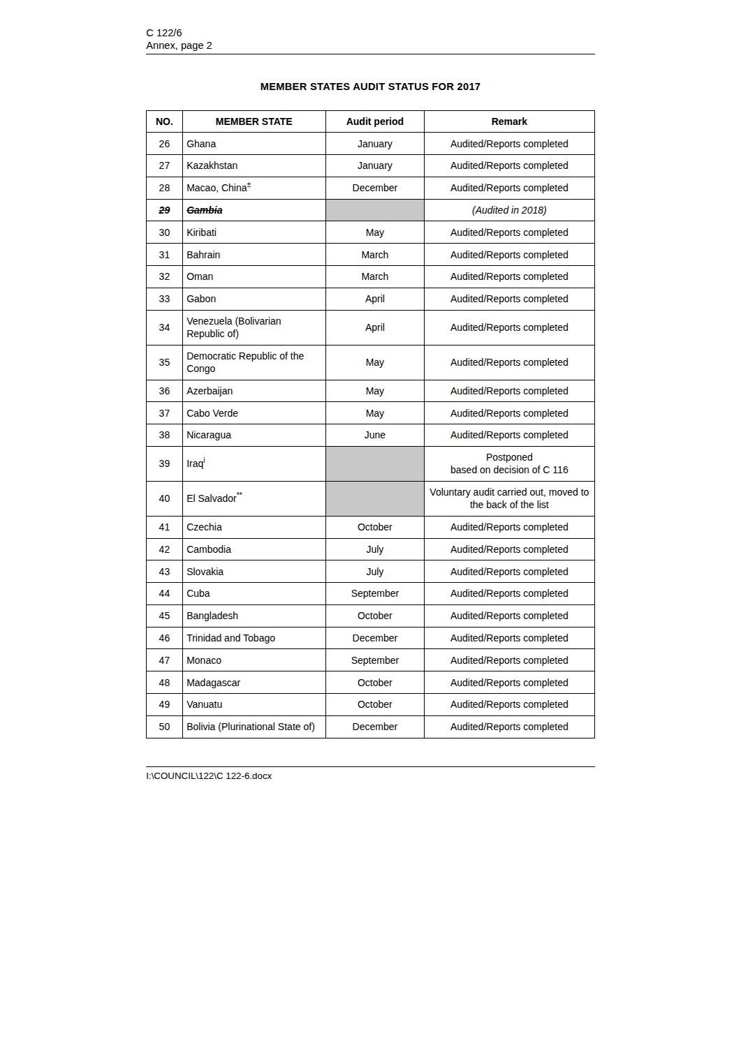C 122/6
Annex, page 2
MEMBER STATES AUDIT STATUS FOR 2017
| NO. | MEMBER STATE | Audit period | Remark |
| --- | --- | --- | --- |
| 26 | Ghana | January | Audited/Reports completed |
| 27 | Kazakhstan | January | Audited/Reports completed |
| 28 | Macao, China ± | December | Audited/Reports completed |
| 29 | Gambia | | (Audited in 2018) |
| 30 | Kiribati | May | Audited/Reports completed |
| 31 | Bahrain | March | Audited/Reports completed |
| 32 | Oman | March | Audited/Reports completed |
| 33 | Gabon | April | Audited/Reports completed |
| 34 | Venezuela (Bolivarian Republic of) | April | Audited/Reports completed |
| 35 | Democratic Republic of the Congo | May | Audited/Reports completed |
| 36 | Azerbaijan | May | Audited/Reports completed |
| 37 | Cabo Verde | May | Audited/Reports completed |
| 38 | Nicaragua | June | Audited/Reports completed |
| 39 | Iraq i | | Postponed based on decision of C 116 |
| 40 | El Salvador ** | | Voluntary audit carried out, moved to the back of the list |
| 41 | Czechia | October | Audited/Reports completed |
| 42 | Cambodia | July | Audited/Reports completed |
| 43 | Slovakia | July | Audited/Reports completed |
| 44 | Cuba | September | Audited/Reports completed |
| 45 | Bangladesh | October | Audited/Reports completed |
| 46 | Trinidad and Tobago | December | Audited/Reports completed |
| 47 | Monaco | September | Audited/Reports completed |
| 48 | Madagascar | October | Audited/Reports completed |
| 49 | Vanuatu | October | Audited/Reports completed |
| 50 | Bolivia (Plurinational State of) | December | Audited/Reports completed |
I:\COUNCIL\122\C 122-6.docx